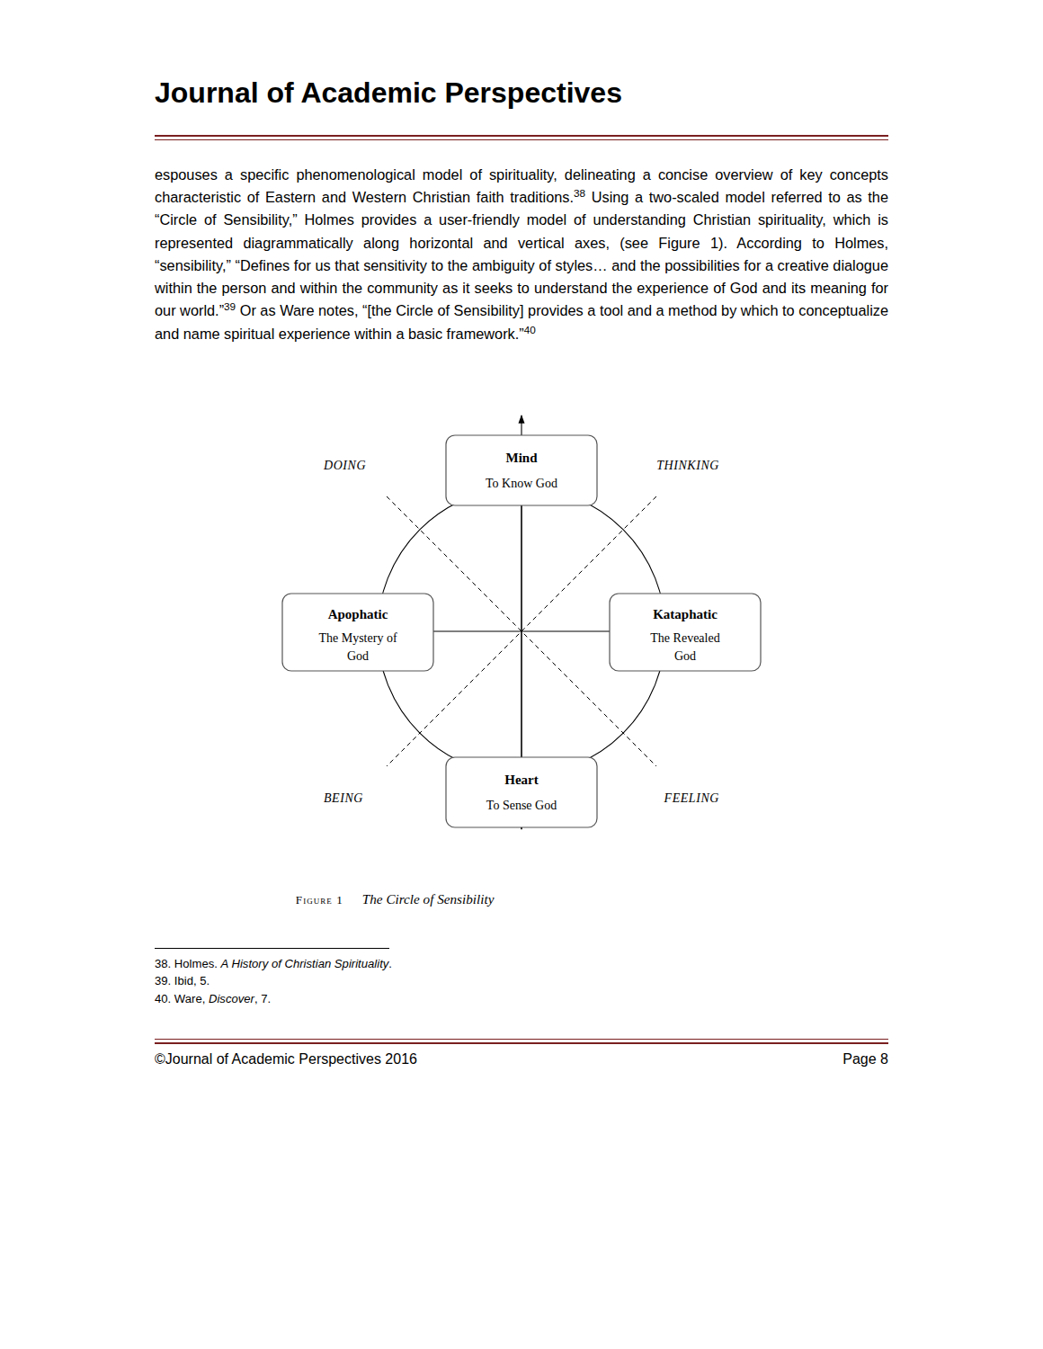Journal of Academic Perspectives
espouses a specific phenomenological model of spirituality, delineating a concise overview of key concepts characteristic of Eastern and Western Christian faith traditions.38 Using a two-scaled model referred to as the “Circle of Sensibility,” Holmes provides a user-friendly model of understanding Christian spirituality, which is represented diagrammatically along horizontal and vertical axes, (see Figure 1). According to Holmes, “sensibility,” “Defines for us that sensitivity to the ambiguity of styles… and the possibilities for a creative dialogue within the person and within the community as it seeks to understand the experience of God and its meaning for our world.”39 Or as Ware notes, “[the Circle of Sensibility] provides a tool and a method by which to conceptualize and name spiritual experience within a basic framework.”40
Mind To Know God Heart To Sense God Apophatic The Mystery of God Kataphatic The Revealed God DOING THINKING BEING FEELING
Figure 1 The Circle of Sensibility
38. Holmes. A History of Christian Spirituality.
39. Ibid, 5.
40. Ware, Discover, 7.
©Journal of Academic Perspectives 2016 Page 8